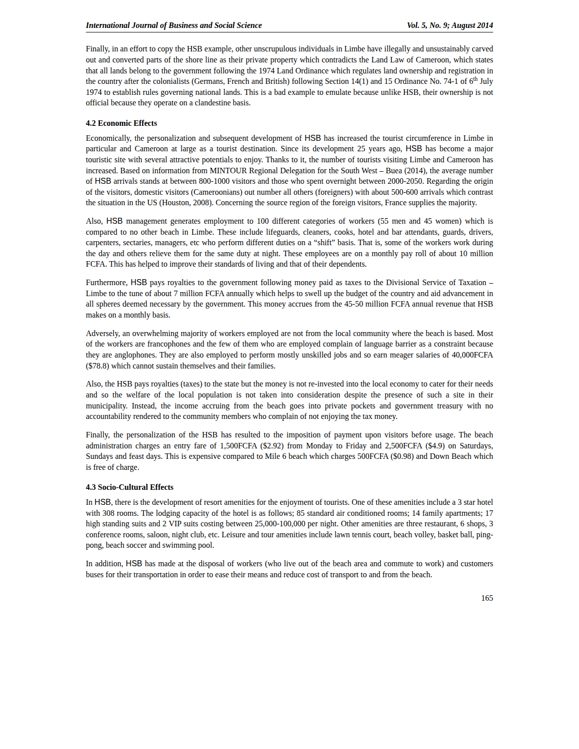International Journal of Business and Social Science
Vol. 5, No. 9; August 2014
Finally, in an effort to copy the HSB example, other unscrupulous individuals in Limbe have illegally and unsustainably carved out and converted parts of the shore line as their private property which contradicts the Land Law of Cameroon, which states that all lands belong to the government following the 1974 Land Ordinance which regulates land ownership and registration in the country after the colonialists (Germans, French and British) following Section 14(1) and 15 Ordinance No. 74-1 of 6th July 1974 to establish rules governing national lands. This is a bad example to emulate because unlike HSB, their ownership is not official because they operate on a clandestine basis.
4.2 Economic Effects
Economically, the personalization and subsequent development of HSB has increased the tourist circumference in Limbe in particular and Cameroon at large as a tourist destination. Since its development 25 years ago, HSB has become a major touristic site with several attractive potentials to enjoy. Thanks to it, the number of tourists visiting Limbe and Cameroon has increased. Based on information from MINTOUR Regional Delegation for the South West – Buea (2014), the average number of HSB arrivals stands at between 800-1000 visitors and those who spent overnight between 2000-2050. Regarding the origin of the visitors, domestic visitors (Cameroonians) out number all others (foreigners) with about 500-600 arrivals which contrast the situation in the US (Houston, 2008). Concerning the source region of the foreign visitors, France supplies the majority.
Also, HSB management generates employment to 100 different categories of workers (55 men and 45 women) which is compared to no other beach in Limbe. These include lifeguards, cleaners, cooks, hotel and bar attendants, guards, drivers, carpenters, sectaries, managers, etc who perform different duties on a “shift” basis. That is, some of the workers work during the day and others relieve them for the same duty at night. These employees are on a monthly pay roll of about 10 million FCFA. This has helped to improve their standards of living and that of their dependents.
Furthermore, HSB pays royalties to the government following money paid as taxes to the Divisional Service of Taxation – Limbe to the tune of about 7 million FCFA annually which helps to swell up the budget of the country and aid advancement in all spheres deemed necessary by the government. This money accrues from the 45-50 million FCFA annual revenue that HSB makes on a monthly basis.
Adversely, an overwhelming majority of workers employed are not from the local community where the beach is based. Most of the workers are francophones and the few of them who are employed complain of language barrier as a constraint because they are anglophones. They are also employed to perform mostly unskilled jobs and so earn meager salaries of 40,000FCFA ($78.8) which cannot sustain themselves and their families.
Also, the HSB pays royalties (taxes) to the state but the money is not re-invested into the local economy to cater for their needs and so the welfare of the local population is not taken into consideration despite the presence of such a site in their municipality. Instead, the income accruing from the beach goes into private pockets and government treasury with no accountability rendered to the community members who complain of not enjoying the tax money.
Finally, the personalization of the HSB has resulted to the imposition of payment upon visitors before usage. The beach administration charges an entry fare of 1,500FCFA ($2.92) from Monday to Friday and 2,500FCFA ($4.9) on Saturdays, Sundays and feast days. This is expensive compared to Mile 6 beach which charges 500FCFA ($0.98) and Down Beach which is free of charge.
4.3 Socio-Cultural Effects
In HSB, there is the development of resort amenities for the enjoyment of tourists. One of these amenities include a 3 star hotel with 308 rooms. The lodging capacity of the hotel is as follows; 85 standard air conditioned rooms; 14 family apartments; 17 high standing suits and 2 VIP suits costing between 25,000-100,000 per night. Other amenities are three restaurant, 6 shops, 3 conference rooms, saloon, night club, etc. Leisure and tour amenities include lawn tennis court, beach volley, basket ball, ping-pong, beach soccer and swimming pool.
In addition, HSB has made at the disposal of workers (who live out of the beach area and commute to work) and customers buses for their transportation in order to ease their means and reduce cost of transport to and from the beach.
165